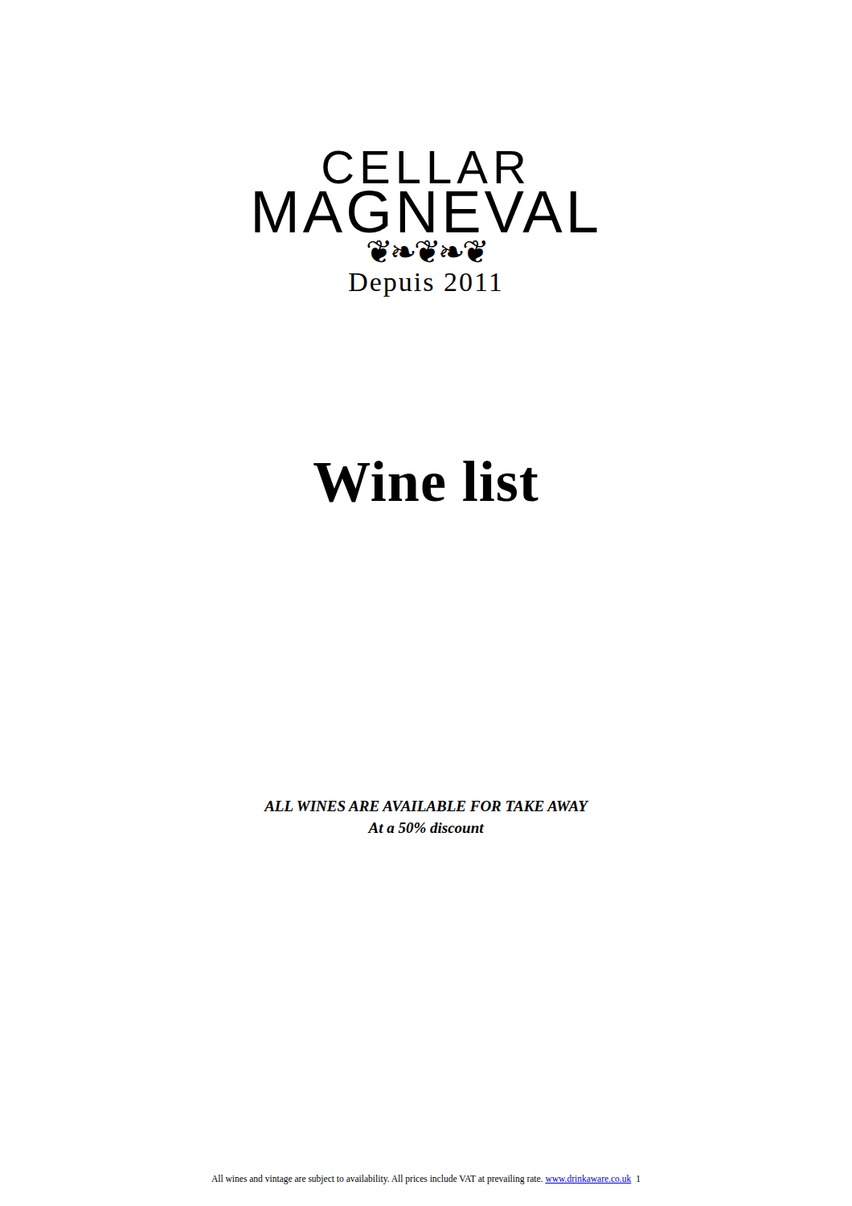Cellar
Magneval
❦❧❦❧❦
Depuis 2011
Wine list
ALL WINES ARE AVAILABLE FOR TAKE AWAY At a 50% discount
All wines and vintage are subject to availability. All prices include VAT at prevailing rate. www.drinkaware.co.uk 1